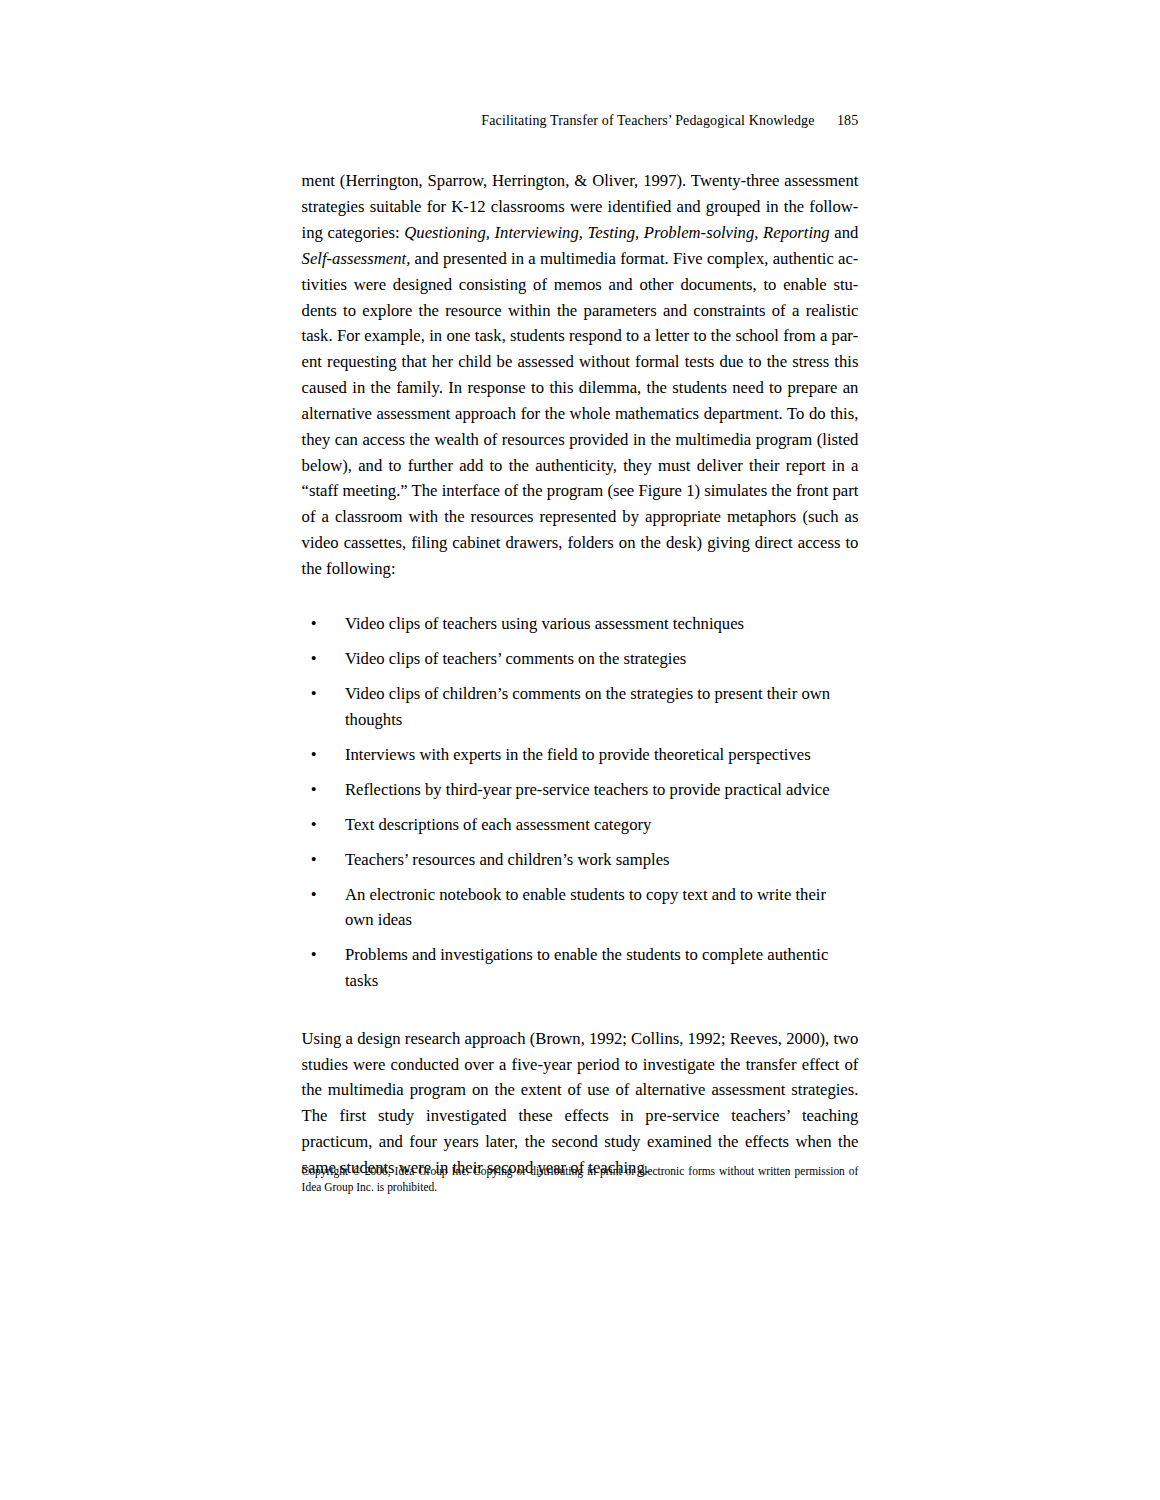Facilitating Transfer of Teachers’ Pedagogical Knowledge 185
ment (Herrington, Sparrow, Herrington, & Oliver, 1997). Twenty-three assessment strategies suitable for K-12 classrooms were identified and grouped in the following categories: Questioning, Interviewing, Testing, Problem-solving, Reporting and Self-assessment, and presented in a multimedia format. Five complex, authentic activities were designed consisting of memos and other documents, to enable students to explore the resource within the parameters and constraints of a realistic task. For example, in one task, students respond to a letter to the school from a parent requesting that her child be assessed without formal tests due to the stress this caused in the family. In response to this dilemma, the students need to prepare an alternative assessment approach for the whole mathematics department. To do this, they can access the wealth of resources provided in the multimedia program (listed below), and to further add to the authenticity, they must deliver their report in a “staff meeting.” The interface of the program (see Figure 1) simulates the front part of a classroom with the resources represented by appropriate metaphors (such as video cassettes, filing cabinet drawers, folders on the desk) giving direct access to the following:
Video clips of teachers using various assessment techniques
Video clips of teachers’ comments on the strategies
Video clips of children’s comments on the strategies to present their own thoughts
Interviews with experts in the field to provide theoretical perspectives
Reflections by third-year pre-service teachers to provide practical advice
Text descriptions of each assessment category
Teachers’ resources and children’s work samples
An electronic notebook to enable students to copy text and to write their own ideas
Problems and investigations to enable the students to complete authentic tasks
Using a design research approach (Brown, 1992; Collins, 1992; Reeves, 2000), two studies were conducted over a five-year period to investigate the transfer effect of the multimedia program on the extent of use of alternative assessment strategies. The first study investigated these effects in pre-service teachers’ teaching practicum, and four years later, the second study examined the effects when the same students were in their second year of teaching.
Copyright © 2006, Idea Group Inc. Copying or distributing in print or electronic forms without written permission of Idea Group Inc. is prohibited.